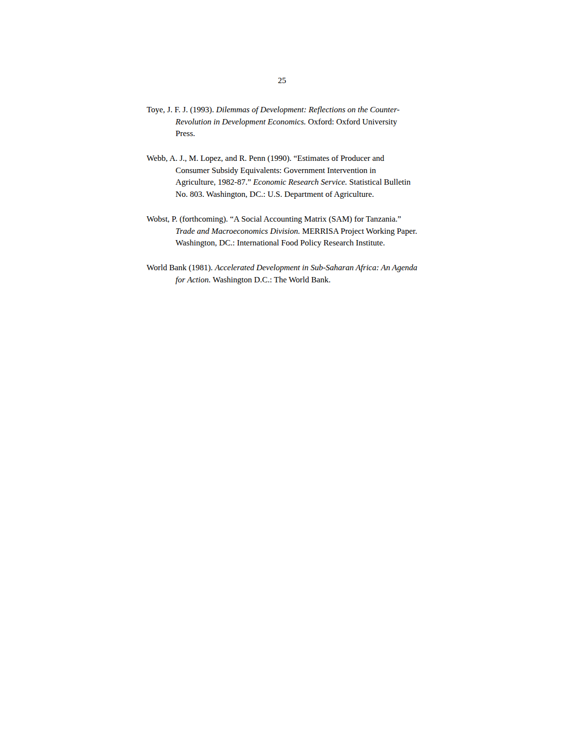25
Toye, J. F. J. (1993). Dilemmas of Development: Reflections on the Counter-Revolution in Development Economics. Oxford: Oxford University Press.
Webb, A. J., M. Lopez, and R. Penn (1990). “Estimates of Producer and Consumer Subsidy Equivalents: Government Intervention in Agriculture, 1982-87.” Economic Research Service. Statistical Bulletin No. 803. Washington, DC.: U.S. Department of Agriculture.
Wobst, P. (forthcoming). “A Social Accounting Matrix (SAM) for Tanzania.” Trade and Macroeconomics Division. MERRISA Project Working Paper. Washington, DC.: International Food Policy Research Institute.
World Bank (1981). Accelerated Development in Sub-Saharan Africa: An Agenda for Action. Washington D.C.: The World Bank.